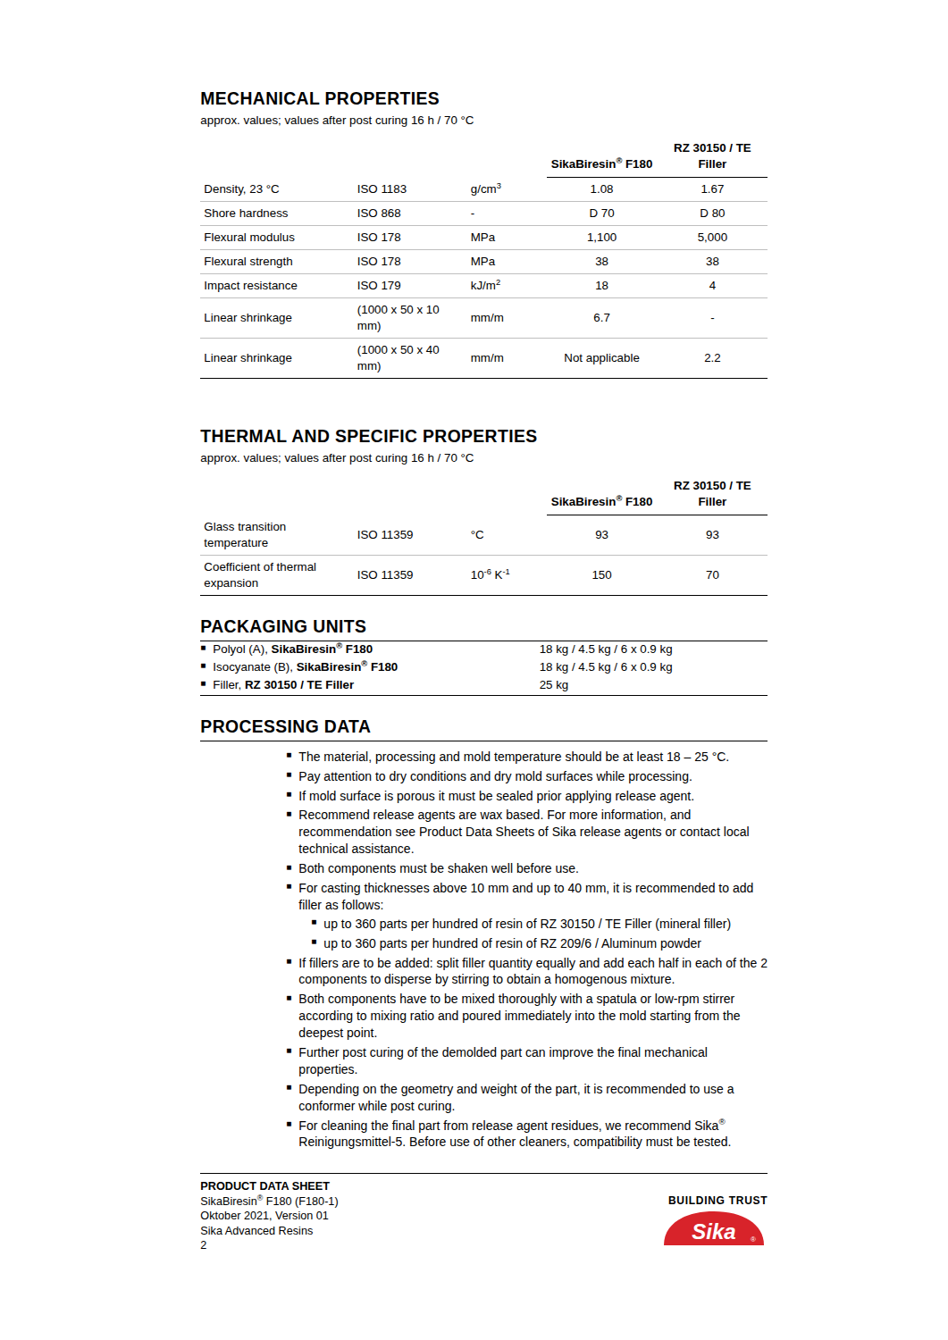Mechanical properties
approx. values; values after post curing 16 h / 70 °C
| | | | SikaBiresin ® F180 | RZ 30150 / TE Filler |
| --- | --- | --- | --- | --- |
| Density, 23 °C | ISO 1183 | g/cm 3 | 1.08 | 1.67 |
| Shore hardness | ISO 868 | - | D 70 | D 80 |
| Flexural modulus | ISO 178 | MPa | 1,100 | 5,000 |
| Flexural strength | ISO 178 | MPa | 38 | 38 |
| Impact resistance | ISO 179 | kJ/m 2 | 18 | 4 |
| Linear shrinkage | (1000 x 50 x 10 mm) | mm/m | 6.7 | - |
| Linear shrinkage | (1000 x 50 x 40 mm) | mm/m | Not applicable | 2.2 |
Thermal and specific properties
approx. values; values after post curing 16 h / 70 °C
| | | | SikaBiresin ® F180 | RZ 30150 / TE Filler |
| --- | --- | --- | --- | --- |
| Glass transition temperature | ISO 11359 | °C | 93 | 93 |
| Coefficient of thermal expansion | ISO 11359 | 10 -6 K -1 | 150 | 70 |
Packaging units
| Polyol (A), SikaBiresin ® F180 Isocyanate (B), SikaBiresin ® F180 Filler, RZ 30150 / TE Filler | 18 kg / 4.5 kg / 6 x 0.9 kg 18 kg / 4.5 kg / 6 x 0.9 kg 25 kg |
Processing data
The material, processing and mold temperature should be at least 18 – 25 °C.
Pay attention to dry conditions and dry mold surfaces while processing.
If mold surface is porous it must be sealed prior applying release agent.
Recommend release agents are wax based. For more information, and recommendation see Product Data Sheets of Sika release agents or contact local technical assistance.
Both components must be shaken well before use.
For casting thicknesses above 10 mm and up to 40 mm, it is recommended to add filler as follows:
up to 360 parts per hundred of resin of RZ 30150 / TE Filler (mineral filler)
up to 360 parts per hundred of resin of RZ 209/6 / Aluminum powder
If fillers are to be added: split filler quantity equally and add each half in each of the 2 components to disperse by stirring to obtain a homogenous mixture.
Both components have to be mixed thoroughly with a spatula or low-rpm stirrer according to mixing ratio and poured immediately into the mold starting from the deepest point.
Further post curing of the demolded part can improve the final mechanical properties.
Depending on the geometry and weight of the part, it is recommended to use a conformer while post curing.
For cleaning the final part from release agent residues, we recommend Sika® Reinigungsmittel-5. Before use of other cleaners, compatibility must be tested.
PRODUCT DATA SHEET
SikaBiresin® F180 (F180-1)
Oktober 2021, Version 01
Sika Advanced Resins
2
BUILDING TRUST
Sika ®